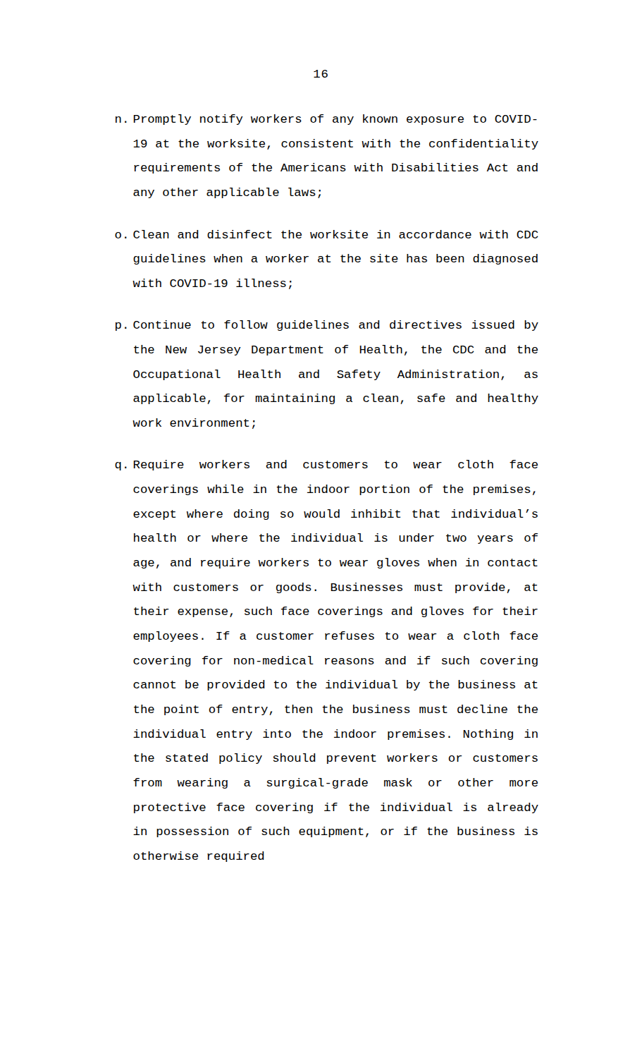16
n.
Promptly notify workers of any known exposure to COVID-19 at the worksite, consistent with the confidentiality requirements of the Americans with Disabilities Act and any other applicable laws;
o.
Clean and disinfect the worksite in accordance with CDC guidelines when a worker at the site has been diagnosed with COVID-19 illness;
p.
Continue to follow guidelines and directives issued by the New Jersey Department of Health, the CDC and the Occupational Health and Safety Administration, as applicable, for maintaining a clean, safe and healthy work environment;
q.
Require workers and customers to wear cloth face coverings while in the indoor portion of the premises, except where doing so would inhibit that individual’s health or where the individual is under two years of age, and require workers to wear gloves when in contact with customers or goods. Businesses must provide, at their expense, such face coverings and gloves for their employees. If a customer refuses to wear a cloth face covering for non-medical reasons and if such covering cannot be provided to the individual by the business at the point of entry, then the business must decline the individual entry into the indoor premises. Nothing in the stated policy should prevent workers or customers from wearing a surgical-grade mask or other more protective face covering if the individual is already in possession of such equipment, or if the business is otherwise required